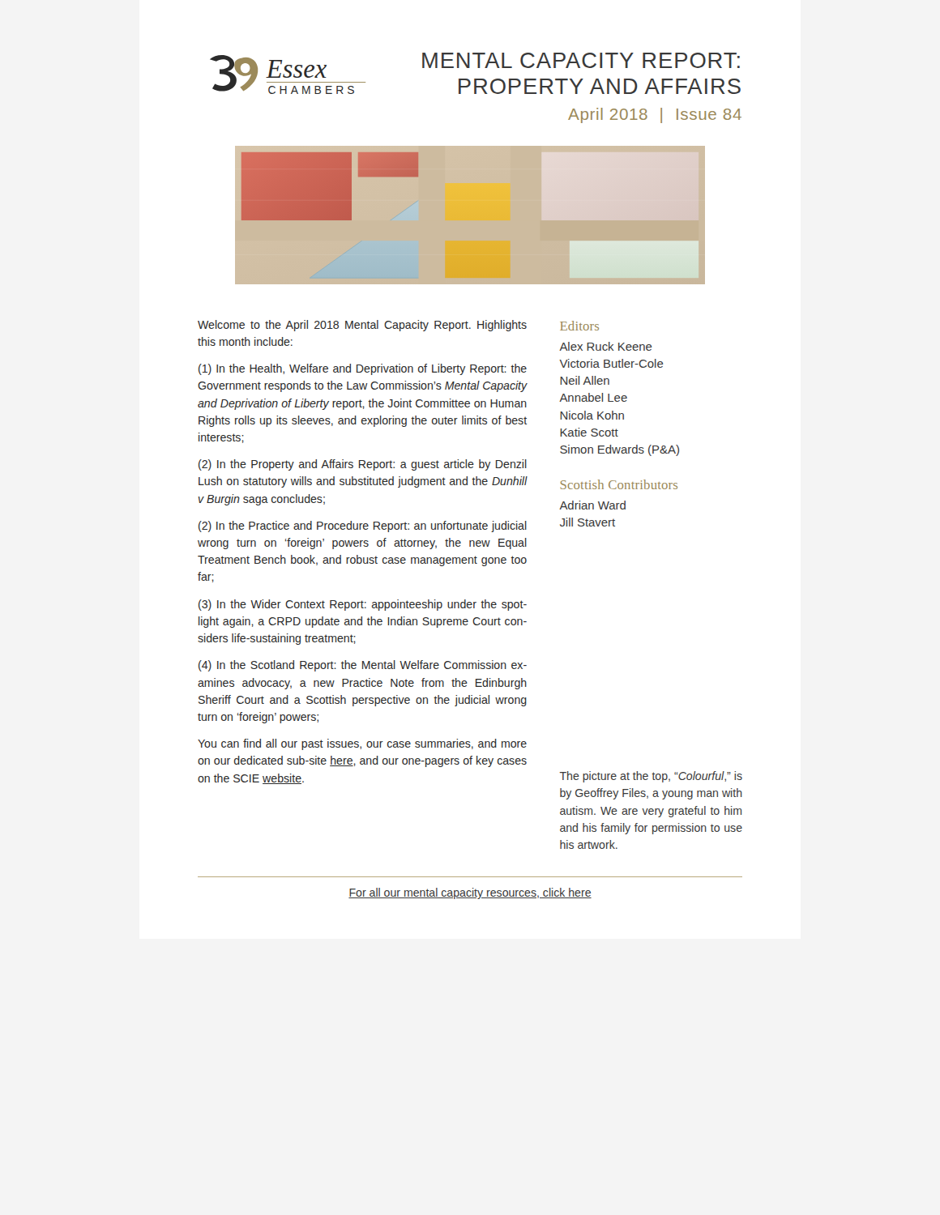Essex CHAMBERS
MENTAL CAPACITY REPORT:
PROPERTY AND AFFAIRS
April 2018 | Issue 84
Welcome to the April 2018 Mental Capacity Report. Highlights this month include:
(1) In the Health, Welfare and Deprivation of Liberty Report: the Government responds to the Law Commission’s Mental Capacity and Deprivation of Liberty report, the Joint Committee on Human Rights rolls up its sleeves, and exploring the outer limits of best interests;
(2) In the Property and Affairs Report: a guest article by Denzil Lush on statutory wills and substituted judgment and the Dunhill v Burgin saga concludes;
(2) In the Practice and Procedure Report: an unfortunate judicial wrong turn on ‘foreign’ powers of attorney, the new Equal Treatment Bench book, and robust case management gone too far;
(3) In the Wider Context Report: appointeeship under the spotlight again, a CRPD update and the Indian Supreme Court considers life-sustaining treatment;
(4) In the Scotland Report: the Mental Welfare Commission examines advocacy, a new Practice Note from the Edinburgh Sheriff Court and a Scottish perspective on the judicial wrong turn on ‘foreign’ powers;
You can find all our past issues, our case summaries, and more on our dedicated sub-site here, and our one-pagers of key cases on the SCIE website.
Editors
Alex Ruck Keene
Victoria Butler-Cole
Neil Allen
Annabel Lee
Nicola Kohn
Katie Scott
Simon Edwards (P&A)
Scottish Contributors
Adrian Ward
Jill Stavert
The picture at the top, “Colourful,” is by Geoffrey Files, a young man with autism. We are very grateful to him and his family for permission to use his artwork.
For all our mental capacity resources, click here